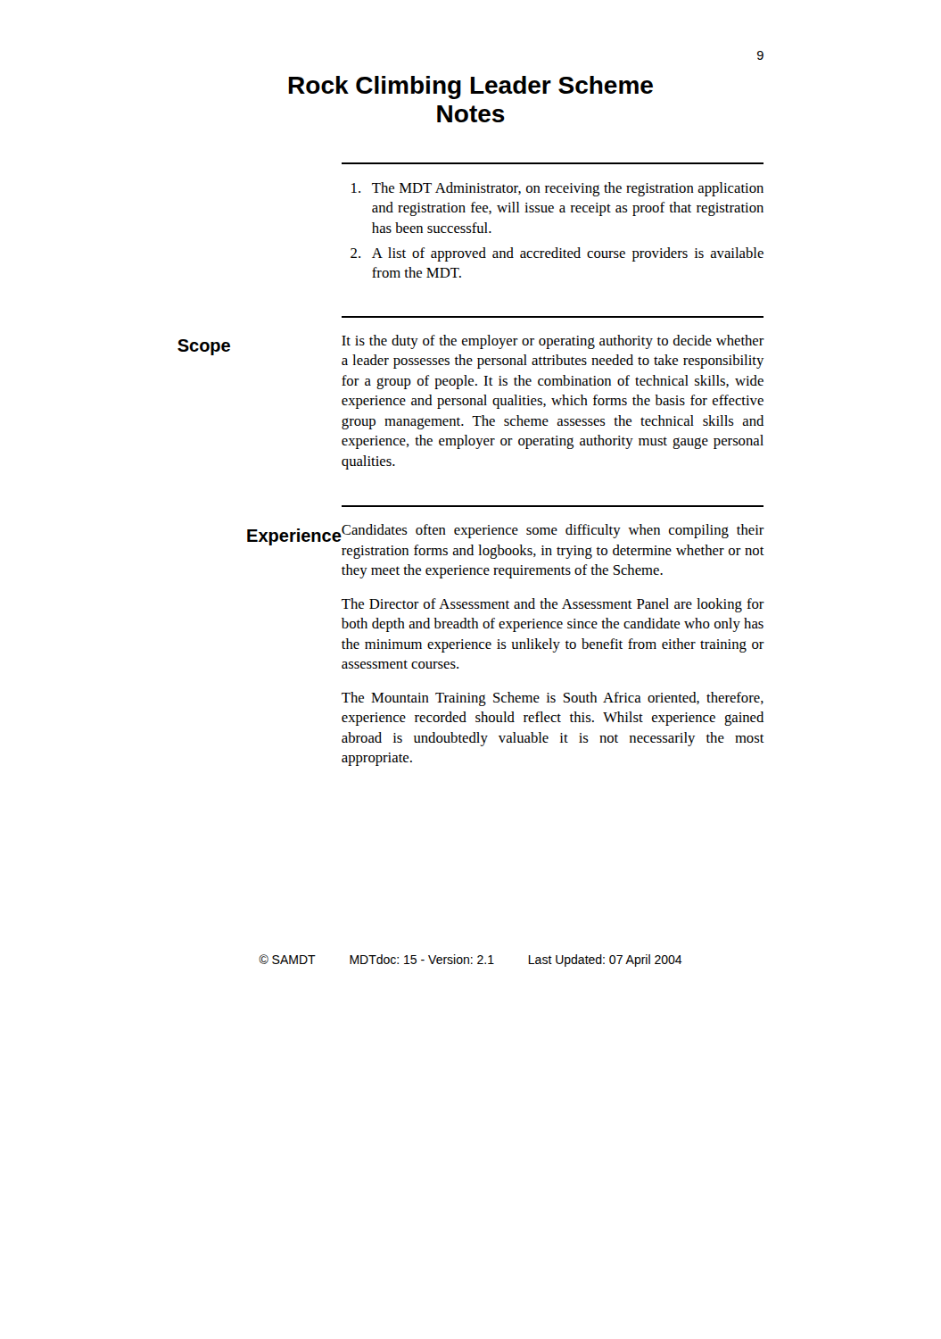9
Rock Climbing Leader Scheme
Notes
| | The MDT Administrator, on receiving the registration application and registration fee, will issue a receipt as proof that registration has been successful. A list of approved and accredited course providers is available from the MDT. |
| Scope | It is the duty of the employer or operating authority to decide whether a leader possesses the personal attributes needed to take responsibility for a group of people. It is the combination of technical skills, wide experience and personal qualities, which forms the basis for effective group management. The scheme assesses the technical skills and experience, the employer or operating authority must gauge personal qualities. |
| Experience | Candidates often experience some difficulty when compiling their registration forms and logbooks, in trying to determine whether or not they meet the experience requirements of the Scheme. The Director of Assessment and the Assessment Panel are looking for both depth and breadth of experience since the candidate who only has the minimum experience is unlikely to benefit from either training or assessment courses. The Mountain Training Scheme is South Africa oriented, therefore, experience recorded should reflect this. Whilst experience gained abroad is undoubtedly valuable it is not necessarily the most appropriate. |
© SAMDT MDTdoc: 15 - Version: 2.1 Last Updated: 07 April 2004